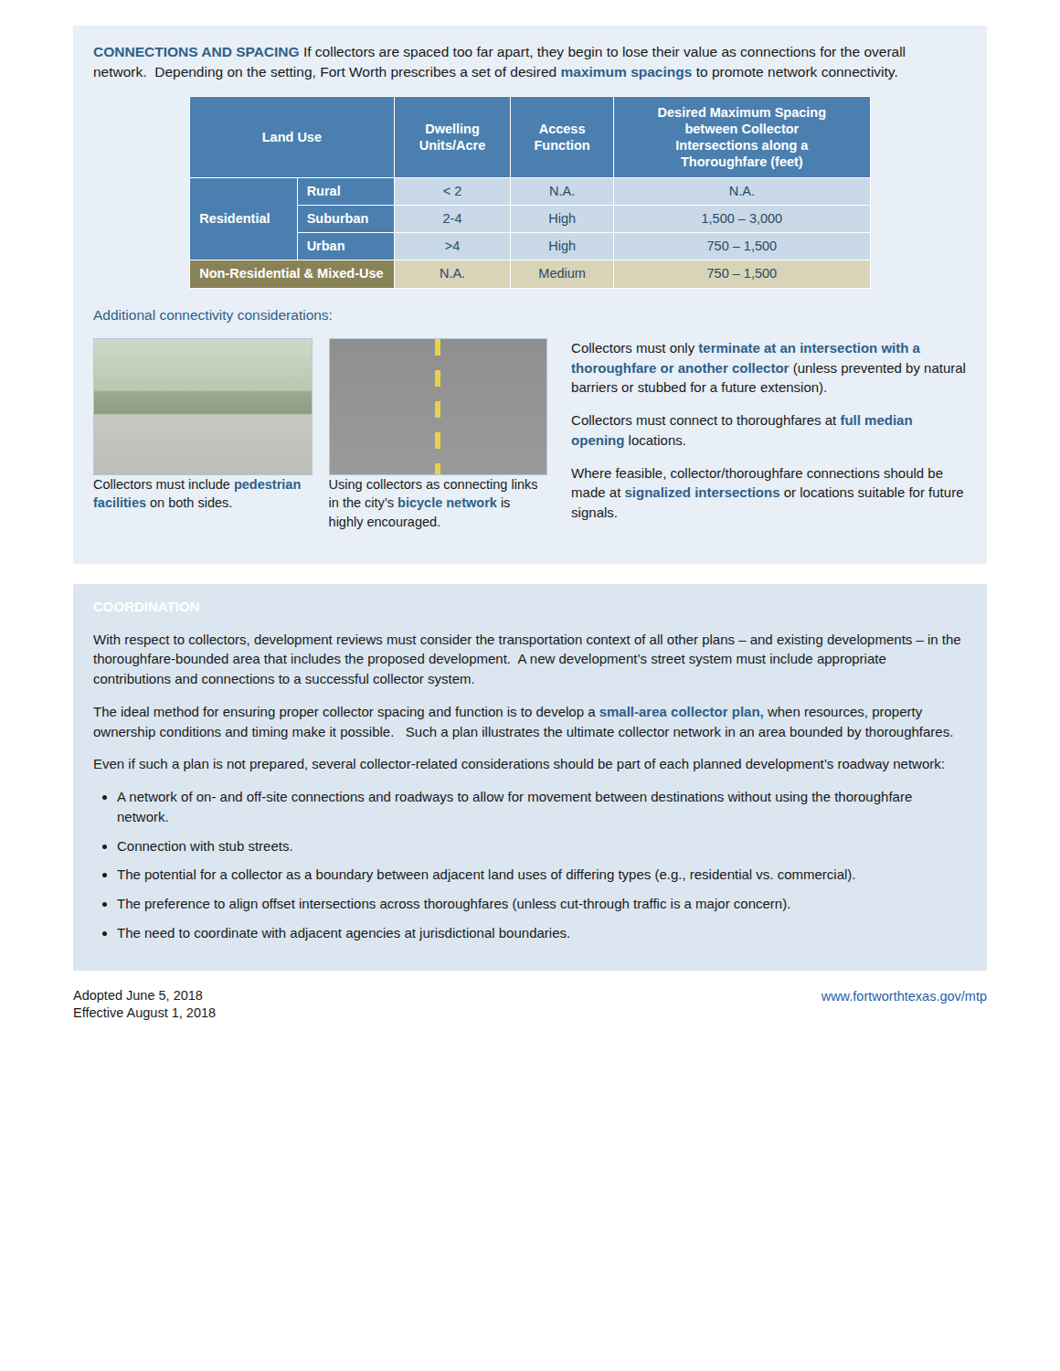CONNECTIONS AND SPACING If collectors are spaced too far apart, they begin to lose their value as connections for the overall network. Depending on the setting, Fort Worth prescribes a set of desired maximum spacings to promote network connectivity.
| Land Use | Dwelling Units/Acre | Access Function | Desired Maximum Spacing between Collector Intersections along a Thoroughfare (feet) |
| --- | --- | --- | --- |
| Residential | Rural | < 2 | N.A. | N.A. |
| Suburban | 2-4 | High | 1,500 – 3,000 |
| Urban | >4 | High | 750 – 1,500 |
| Non-Residential & Mixed-Use | N.A. | Medium | 750 – 1,500 |
Additional connectivity considerations:
Collectors must include pedestrian facilities on both sides.
Using collectors as connecting links in the city’s bicycle network is highly encouraged.
Collectors must only terminate at an intersection with a thoroughfare or another collector (unless prevented by natural barriers or stubbed for a future extension).
Collectors must connect to thoroughfares at full median opening locations.
Where feasible, collector/thoroughfare connections should be made at signalized intersections or locations suitable for future signals.
COORDINATION
With respect to collectors, development reviews must consider the transportation context of all other plans – and existing developments – in the thoroughfare-bounded area that includes the proposed development. A new development’s street system must include appropriate contributions and connections to a successful collector system.
The ideal method for ensuring proper collector spacing and function is to develop a small-area collector plan, when resources, property ownership conditions and timing make it possible. Such a plan illustrates the ultimate collector network in an area bounded by thoroughfares.
Even if such a plan is not prepared, several collector-related considerations should be part of each planned development’s roadway network:
A network of on- and off-site connections and roadways to allow for movement between destinations without using the thoroughfare network.
Connection with stub streets.
The potential for a collector as a boundary between adjacent land uses of differing types (e.g., residential vs. commercial).
The preference to align offset intersections across thoroughfares (unless cut-through traffic is a major concern).
The need to coordinate with adjacent agencies at jurisdictional boundaries.
Adopted June 5, 2018
Effective August 1, 2018
www.fortworthtexas.gov/mtp